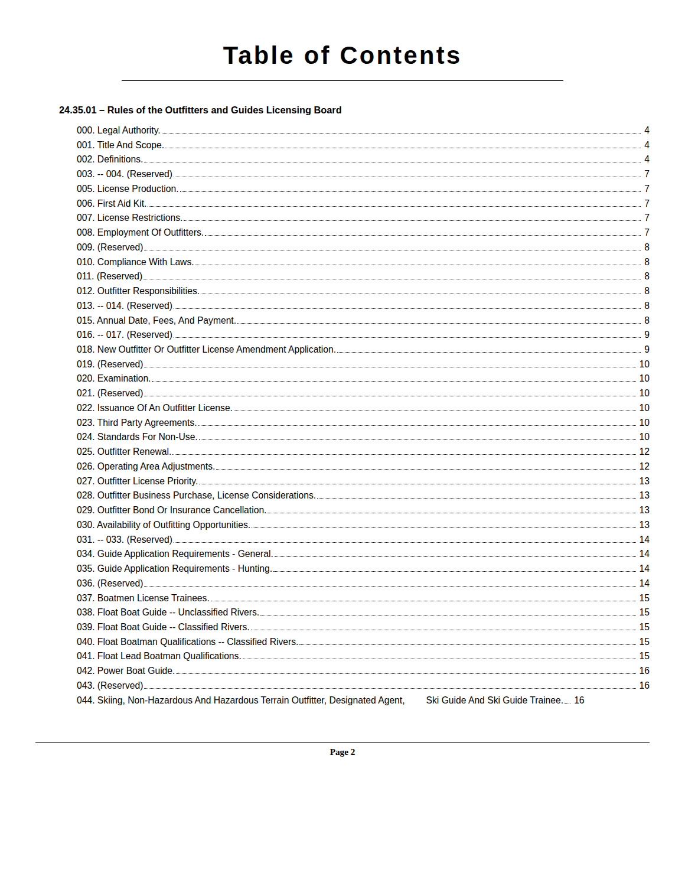Table of Contents
24.35.01 – Rules of the Outfitters and Guides Licensing Board
000. Legal Authority. 4
001. Title And Scope. 4
002. Definitions. 4
003. -- 004. (Reserved) 7
005. License Production. 7
006. First Aid Kit. 7
007. License Restrictions. 7
008. Employment Of Outfitters. 7
009. (Reserved) 8
010. Compliance With Laws. 8
011. (Reserved) 8
012. Outfitter Responsibilities. 8
013. -- 014. (Reserved) 8
015. Annual Date, Fees, And Payment. 8
016. -- 017. (Reserved) 9
018. New Outfitter Or Outfitter License Amendment Application. 9
019. (Reserved) 10
020. Examination. 10
021. (Reserved) 10
022. Issuance Of An Outfitter License. 10
023. Third Party Agreements. 10
024. Standards For Non-Use. 10
025. Outfitter Renewal. 12
026. Operating Area Adjustments. 12
027. Outfitter License Priority. 13
028. Outfitter Business Purchase, License Considerations. 13
029. Outfitter Bond Or Insurance Cancellation. 13
030. Availability of Outfitting Opportunities. 13
031. -- 033. (Reserved) 14
034. Guide Application Requirements - General. 14
035. Guide Application Requirements - Hunting. 14
036. (Reserved) 14
037. Boatmen License Trainees. 15
038. Float Boat Guide -- Unclassified Rivers. 15
039. Float Boat Guide -- Classified Rivers. 15
040. Float Boatman Qualifications -- Classified Rivers. 15
041. Float Lead Boatman Qualifications. 15
042. Power Boat Guide. 16
043. (Reserved) 16
044. Skiing, Non-Hazardous And Hazardous Terrain Outfitter, Designated Agent, Ski Guide And Ski Guide Trainee. 16
Page 2